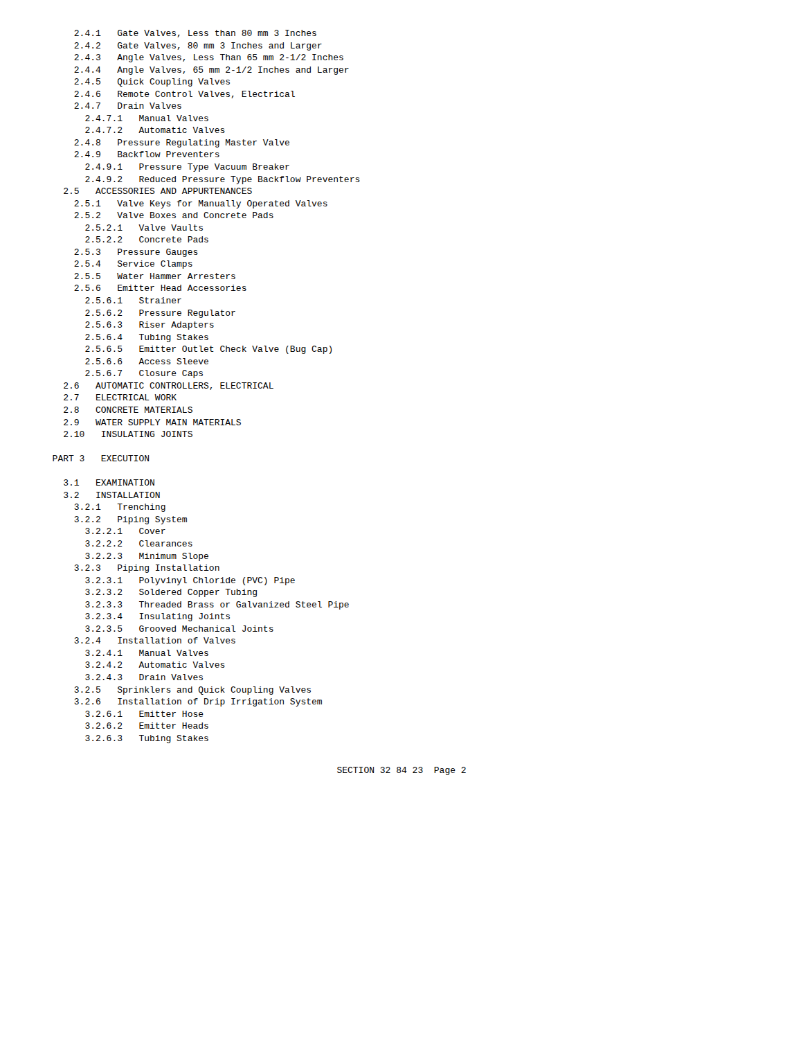2.4.1   Gate Valves, Less than 80 mm 3 Inches
      2.4.2   Gate Valves, 80 mm 3 Inches and Larger
      2.4.3   Angle Valves, Less Than 65 mm 2-1/2 Inches
      2.4.4   Angle Valves, 65 mm 2-1/2 Inches and Larger
      2.4.5   Quick Coupling Valves
      2.4.6   Remote Control Valves, Electrical
      2.4.7   Drain Valves
        2.4.7.1   Manual Valves
        2.4.7.2   Automatic Valves
      2.4.8   Pressure Regulating Master Valve
      2.4.9   Backflow Preventers
        2.4.9.1   Pressure Type Vacuum Breaker
        2.4.9.2   Reduced Pressure Type Backflow Preventers
    2.5   ACCESSORIES AND APPURTENANCES
      2.5.1   Valve Keys for Manually Operated Valves
      2.5.2   Valve Boxes and Concrete Pads
        2.5.2.1   Valve Vaults
        2.5.2.2   Concrete Pads
      2.5.3   Pressure Gauges
      2.5.4   Service Clamps
      2.5.5   Water Hammer Arresters
      2.5.6   Emitter Head Accessories
        2.5.6.1   Strainer
        2.5.6.2   Pressure Regulator
        2.5.6.3   Riser Adapters
        2.5.6.4   Tubing Stakes
        2.5.6.5   Emitter Outlet Check Valve (Bug Cap)
        2.5.6.6   Access Sleeve
        2.5.6.7   Closure Caps
    2.6   AUTOMATIC CONTROLLERS, ELECTRICAL
    2.7   ELECTRICAL WORK
    2.8   CONCRETE MATERIALS
    2.9   WATER SUPPLY MAIN MATERIALS
    2.10   INSULATING JOINTS

  PART 3   EXECUTION

    3.1   EXAMINATION
    3.2   INSTALLATION
      3.2.1   Trenching
      3.2.2   Piping System
        3.2.2.1   Cover
        3.2.2.2   Clearances
        3.2.2.3   Minimum Slope
      3.2.3   Piping Installation
        3.2.3.1   Polyvinyl Chloride (PVC) Pipe
        3.2.3.2   Soldered Copper Tubing
        3.2.3.3   Threaded Brass or Galvanized Steel Pipe
        3.2.3.4   Insulating Joints
        3.2.3.5   Grooved Mechanical Joints
      3.2.4   Installation of Valves
        3.2.4.1   Manual Valves
        3.2.4.2   Automatic Valves
        3.2.4.3   Drain Valves
      3.2.5   Sprinklers and Quick Coupling Valves
      3.2.6   Installation of Drip Irrigation System
        3.2.6.1   Emitter Hose
        3.2.6.2   Emitter Heads
        3.2.6.3   Tubing Stakes
SECTION 32 84 23 Page 2